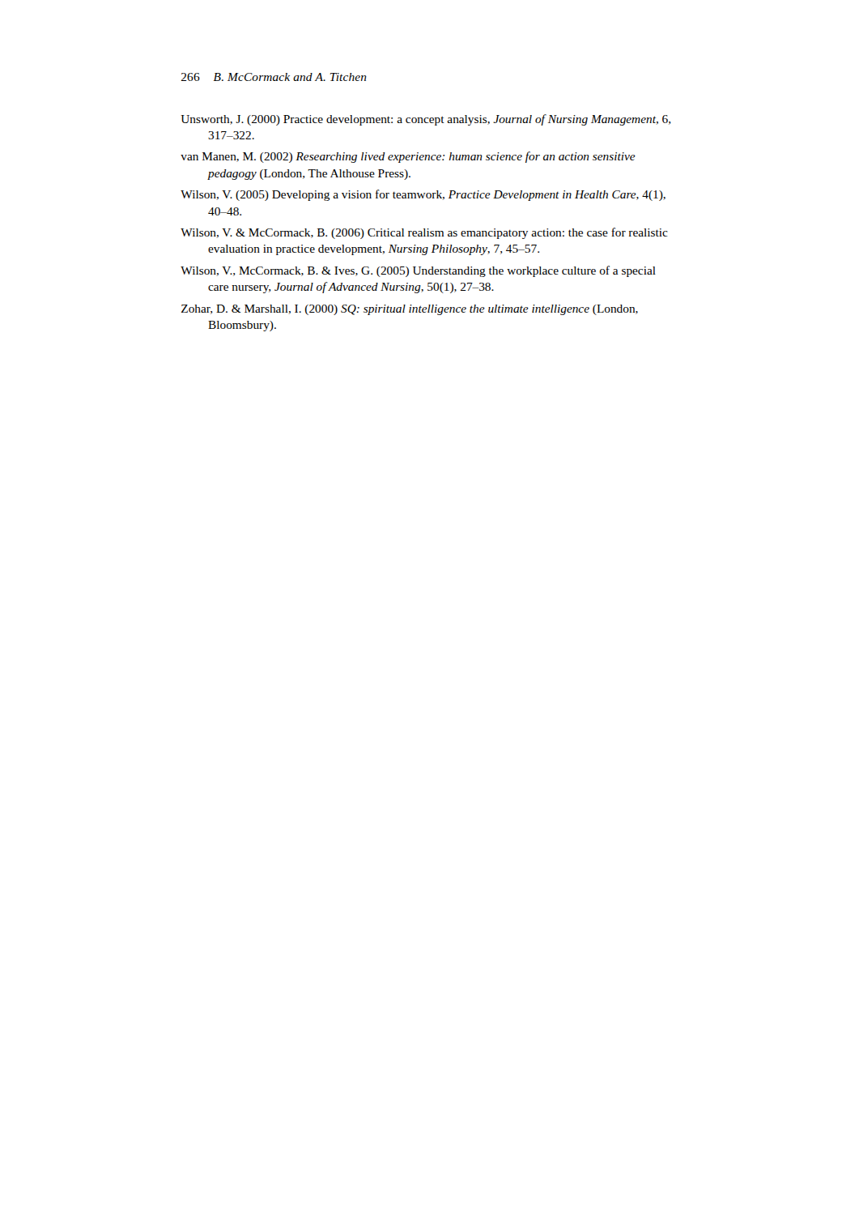266 B. McCormack and A. Titchen
Unsworth, J. (2000) Practice development: a concept analysis, Journal of Nursing Management, 6, 317–322.
van Manen, M. (2002) Researching lived experience: human science for an action sensitive pedagogy (London, The Althouse Press).
Wilson, V. (2005) Developing a vision for teamwork, Practice Development in Health Care, 4(1), 40–48.
Wilson, V. & McCormack, B. (2006) Critical realism as emancipatory action: the case for realistic evaluation in practice development, Nursing Philosophy, 7, 45–57.
Wilson, V., McCormack, B. & Ives, G. (2005) Understanding the workplace culture of a special care nursery, Journal of Advanced Nursing, 50(1), 27–38.
Zohar, D. & Marshall, I. (2000) SQ: spiritual intelligence the ultimate intelligence (London, Bloomsbury).